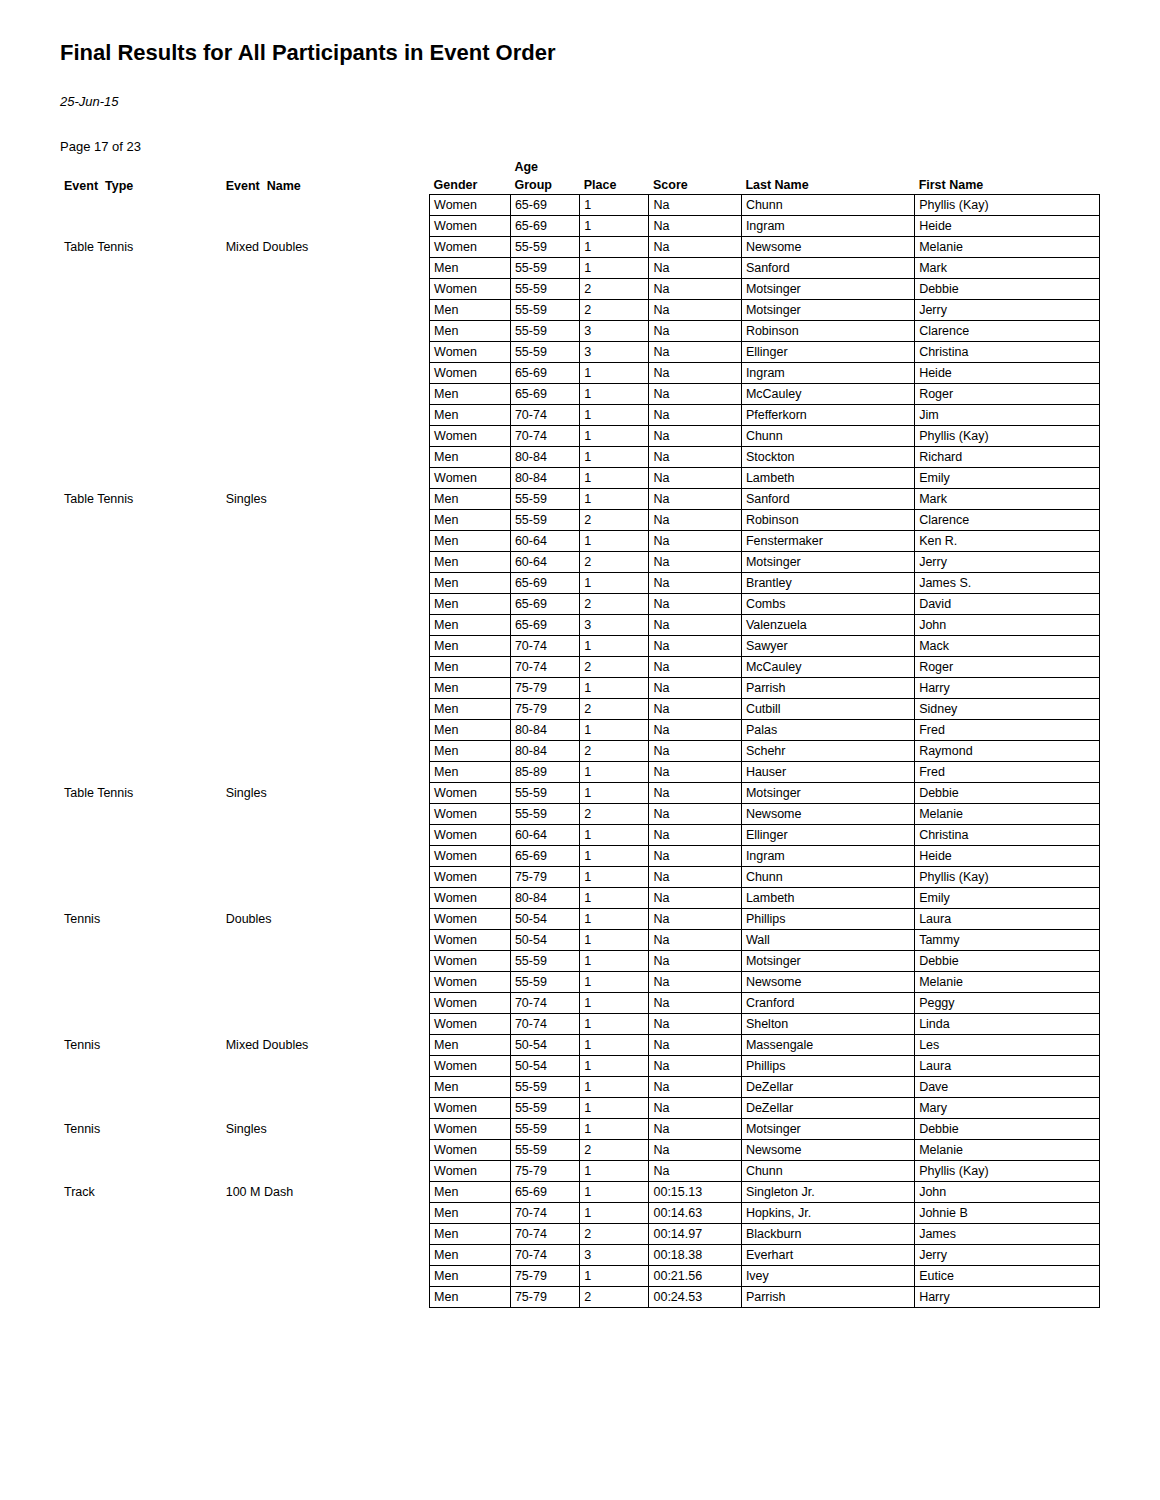Final Results for All Participants in Event Order
25-Jun-15
Page 17 of 23
| | | | Age | | | | |
| --- | --- | --- | --- | --- | --- | --- | --- |
| Event Type | Event Name | Gender | Group | Place | Score | Last Name | First Name |
| | | Women | 65-69 | 1 | Na | Chunn | Phyllis (Kay) |
| | | Women | 65-69 | 1 | Na | Ingram | Heide |
| Table Tennis | Mixed Doubles | Women | 55-59 | 1 | Na | Newsome | Melanie |
| | | Men | 55-59 | 1 | Na | Sanford | Mark |
| | | Women | 55-59 | 2 | Na | Motsinger | Debbie |
| | | Men | 55-59 | 2 | Na | Motsinger | Jerry |
| | | Men | 55-59 | 3 | Na | Robinson | Clarence |
| | | Women | 55-59 | 3 | Na | Ellinger | Christina |
| | | Women | 65-69 | 1 | Na | Ingram | Heide |
| | | Men | 65-69 | 1 | Na | McCauley | Roger |
| | | Men | 70-74 | 1 | Na | Pfefferkorn | Jim |
| | | Women | 70-74 | 1 | Na | Chunn | Phyllis (Kay) |
| | | Men | 80-84 | 1 | Na | Stockton | Richard |
| | | Women | 80-84 | 1 | Na | Lambeth | Emily |
| Table Tennis | Singles | Men | 55-59 | 1 | Na | Sanford | Mark |
| | | Men | 55-59 | 2 | Na | Robinson | Clarence |
| | | Men | 60-64 | 1 | Na | Fenstermaker | Ken R. |
| | | Men | 60-64 | 2 | Na | Motsinger | Jerry |
| | | Men | 65-69 | 1 | Na | Brantley | James S. |
| | | Men | 65-69 | 2 | Na | Combs | David |
| | | Men | 65-69 | 3 | Na | Valenzuela | John |
| | | Men | 70-74 | 1 | Na | Sawyer | Mack |
| | | Men | 70-74 | 2 | Na | McCauley | Roger |
| | | Men | 75-79 | 1 | Na | Parrish | Harry |
| | | Men | 75-79 | 2 | Na | Cutbill | Sidney |
| | | Men | 80-84 | 1 | Na | Palas | Fred |
| | | Men | 80-84 | 2 | Na | Schehr | Raymond |
| | | Men | 85-89 | 1 | Na | Hauser | Fred |
| Table Tennis | Singles | Women | 55-59 | 1 | Na | Motsinger | Debbie |
| | | Women | 55-59 | 2 | Na | Newsome | Melanie |
| | | Women | 60-64 | 1 | Na | Ellinger | Christina |
| | | Women | 65-69 | 1 | Na | Ingram | Heide |
| | | Women | 75-79 | 1 | Na | Chunn | Phyllis (Kay) |
| | | Women | 80-84 | 1 | Na | Lambeth | Emily |
| Tennis | Doubles | Women | 50-54 | 1 | Na | Phillips | Laura |
| | | Women | 50-54 | 1 | Na | Wall | Tammy |
| | | Women | 55-59 | 1 | Na | Motsinger | Debbie |
| | | Women | 55-59 | 1 | Na | Newsome | Melanie |
| | | Women | 70-74 | 1 | Na | Cranford | Peggy |
| | | Women | 70-74 | 1 | Na | Shelton | Linda |
| Tennis | Mixed Doubles | Men | 50-54 | 1 | Na | Massengale | Les |
| | | Women | 50-54 | 1 | Na | Phillips | Laura |
| | | Men | 55-59 | 1 | Na | DeZellar | Dave |
| | | Women | 55-59 | 1 | Na | DeZellar | Mary |
| Tennis | Singles | Women | 55-59 | 1 | Na | Motsinger | Debbie |
| | | Women | 55-59 | 2 | Na | Newsome | Melanie |
| | | Women | 75-79 | 1 | Na | Chunn | Phyllis (Kay) |
| Track | 100 M Dash | Men | 65-69 | 1 | 00:15.13 | Singleton Jr. | John |
| | | Men | 70-74 | 1 | 00:14.63 | Hopkins, Jr. | Johnie B |
| | | Men | 70-74 | 2 | 00:14.97 | Blackburn | James |
| | | Men | 70-74 | 3 | 00:18.38 | Everhart | Jerry |
| | | Men | 75-79 | 1 | 00:21.56 | Ivey | Eutice |
| | | Men | 75-79 | 2 | 00:24.53 | Parrish | Harry |